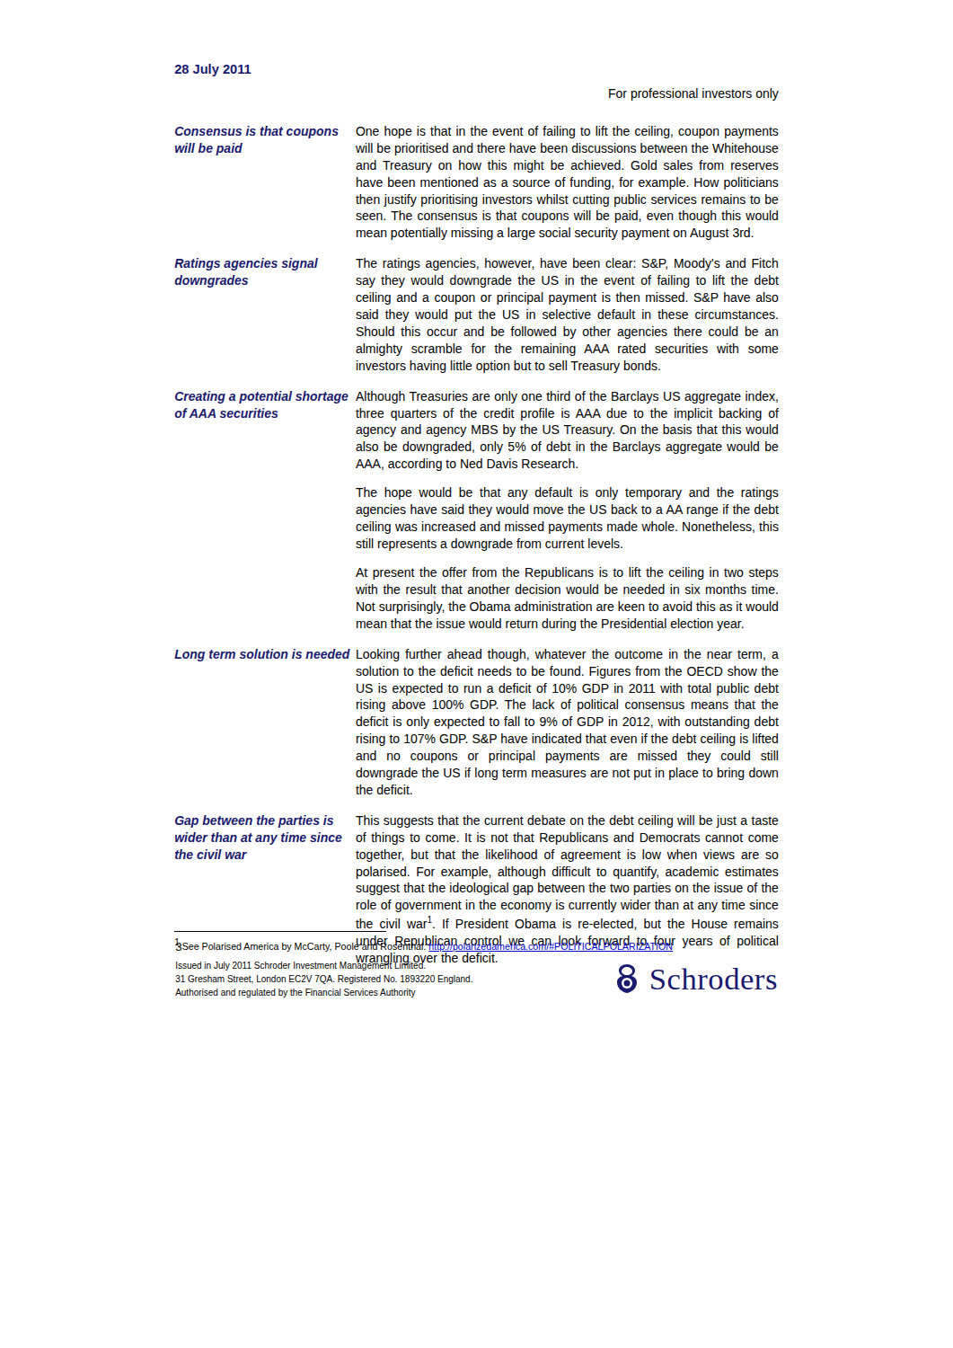28 July 2011
For professional investors only
| Consensus is that coupons will be paid | One hope is that in the event of failing to lift the ceiling, coupon payments will be prioritised and there have been discussions between the Whitehouse and Treasury on how this might be achieved. Gold sales from reserves have been mentioned as a source of funding, for example. How politicians then justify prioritising investors whilst cutting public services remains to be seen. The consensus is that coupons will be paid, even though this would mean potentially missing a large social security payment on August 3rd. |
| Ratings agencies signal downgrades | The ratings agencies, however, have been clear: S&P, Moody's and Fitch say they would downgrade the US in the event of failing to lift the debt ceiling and a coupon or principal payment is then missed. S&P have also said they would put the US in selective default in these circumstances. Should this occur and be followed by other agencies there could be an almighty scramble for the remaining AAA rated securities with some investors having little option but to sell Treasury bonds. |
| Creating a potential shortage of AAA securities | Although Treasuries are only one third of the Barclays US aggregate index, three quarters of the credit profile is AAA due to the implicit backing of agency and agency MBS by the US Treasury. On the basis that this would also be downgraded, only 5% of debt in the Barclays aggregate would be AAA, according to Ned Davis Research. The hope would be that any default is only temporary and the ratings agencies have said they would move the US back to a AA range if the debt ceiling was increased and missed payments made whole. Nonetheless, this still represents a downgrade from current levels. At present the offer from the Republicans is to lift the ceiling in two steps with the result that another decision would be needed in six months time. Not surprisingly, the Obama administration are keen to avoid this as it would mean that the issue would return during the Presidential election year. |
| Long term solution is needed | Looking further ahead though, whatever the outcome in the near term, a solution to the deficit needs to be found. Figures from the OECD show the US is expected to run a deficit of 10% GDP in 2011 with total public debt rising above 100% GDP. The lack of political consensus means that the deficit is only expected to fall to 9% of GDP in 2012, with outstanding debt rising to 107% GDP. S&P have indicated that even if the debt ceiling is lifted and no coupons or principal payments are missed they could still downgrade the US if long term measures are not put in place to bring down the deficit. |
| Gap between the parties is wider than at any time since the civil war | This suggests that the current debate on the debt ceiling will be just a taste of things to come. It is not that Republicans and Democrats cannot come together, but that the likelihood of agreement is low when views are so polarised. For example, although difficult to quantify, academic estimates suggest that the ideological gap between the two parties on the issue of the role of government in the economy is currently wider than at any time since the civil war 1 . If President Obama is re-elected, but the House remains under Republican control we can look forward to four years of political wrangling over the deficit. |
1 See Polarised America by McCarty, Poole and Rosenthal. http://polarizedamerica.com/#POLITICALPOLARIZATION
| 3 Issued in July 2011 Schroder Investment Management Limited. 31 Gresham Street, London EC2V 7QA. Registered No. 1893220 England. Authorised and regulated by the Financial Services Authority | Schroders |